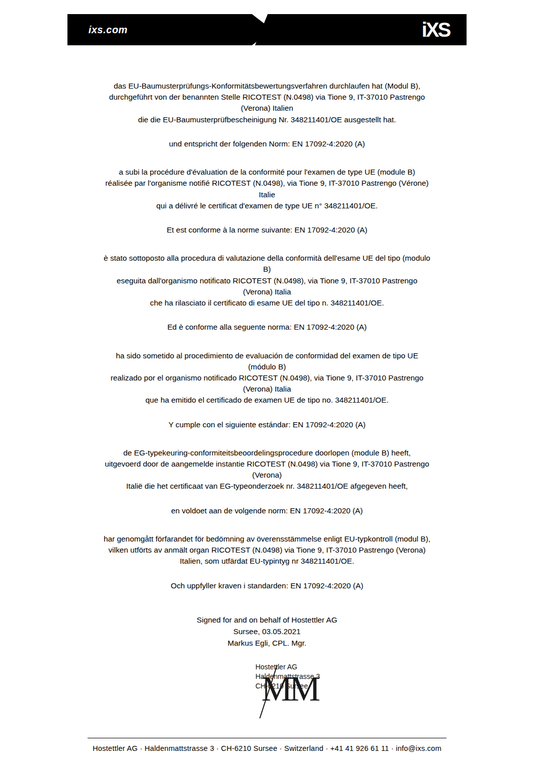ixs.com
iXS
das EU-Baumusterprüfungs-Konformitätsbewertungsverfahren durchlaufen hat (Modul B),
durchgeführt von der benannten Stelle RICOTEST (N.0498) via Tione 9, IT-37010 Pastrengo (Verona) Italien
die die EU-Baumusterprüfbescheinigung Nr. 348211401/OE ausgestellt hat.
und entspricht der folgenden Norm: EN 17092-4:2020 (A)
a subi la procédure d'évaluation de la conformité pour l'examen de type UE (module B)
réalisée par l'organisme notifié RICOTEST (N.0498), via Tione 9, IT-37010 Pastrengo (Vérone) Italie
qui a délivré le certificat d'examen de type UE n° 348211401/OE.
Et est conforme à la norme suivante: EN 17092-4:2020 (A)
è stato sottoposto alla procedura di valutazione della conformità dell'esame UE del tipo (modulo B)
eseguita dall'organismo notificato RICOTEST (N.0498), via Tione 9, IT-37010 Pastrengo (Verona) Italia
che ha rilasciato il certificato di esame UE del tipo n. 348211401/OE.
Ed è conforme alla seguente norma: EN 17092-4:2020 (A)
ha sido sometido al procedimiento de evaluación de conformidad del examen de tipo UE (módulo B)
realizado por el organismo notificado RICOTEST (N.0498), via Tione 9, IT-37010 Pastrengo (Verona) Italia
que ha emitido el certificado de examen UE de tipo no. 348211401/OE.
Y cumple con el siguiente estándar: EN 17092-4:2020 (A)
de EG-typekeuring-conformiteitsbeoordelingsprocedure doorlopen (module B) heeft,
uitgevoerd door de aangemelde instantie RICOTEST (N.0498) via Tione 9, IT-37010 Pastrengo (Verona)
Italië die het certificaat van EG-typeonderzoek nr. 348211401/OE afgegeven heeft,
en voldoet aan de volgende norm: EN 17092-4:2020 (A)
har genomgått förfarandet för bedömning av överensstämmelse enligt EU-typkontroll (modul B),
vilken utförts av anmält organ RICOTEST (N.0498) via Tione 9, IT-37010 Pastrengo (Verona)
Italien, som utfärdat EU-typintyg nr 348211401/OE.
Och uppfyller kraven i standarden: EN 17092-4:2020 (A)
Signed for and on behalf of Hostettler AG
Sursee, 03.05.2021
Markus Egli, CPL. Mgr.
Hostettler AG
Haldenmattstrasse 3
CH-6210 Sursee
MM
Hostettler AG · Haldenmattstrasse 3 · CH-6210 Sursee · Switzerland · +41 41 926 61 11 · info@ixs.com